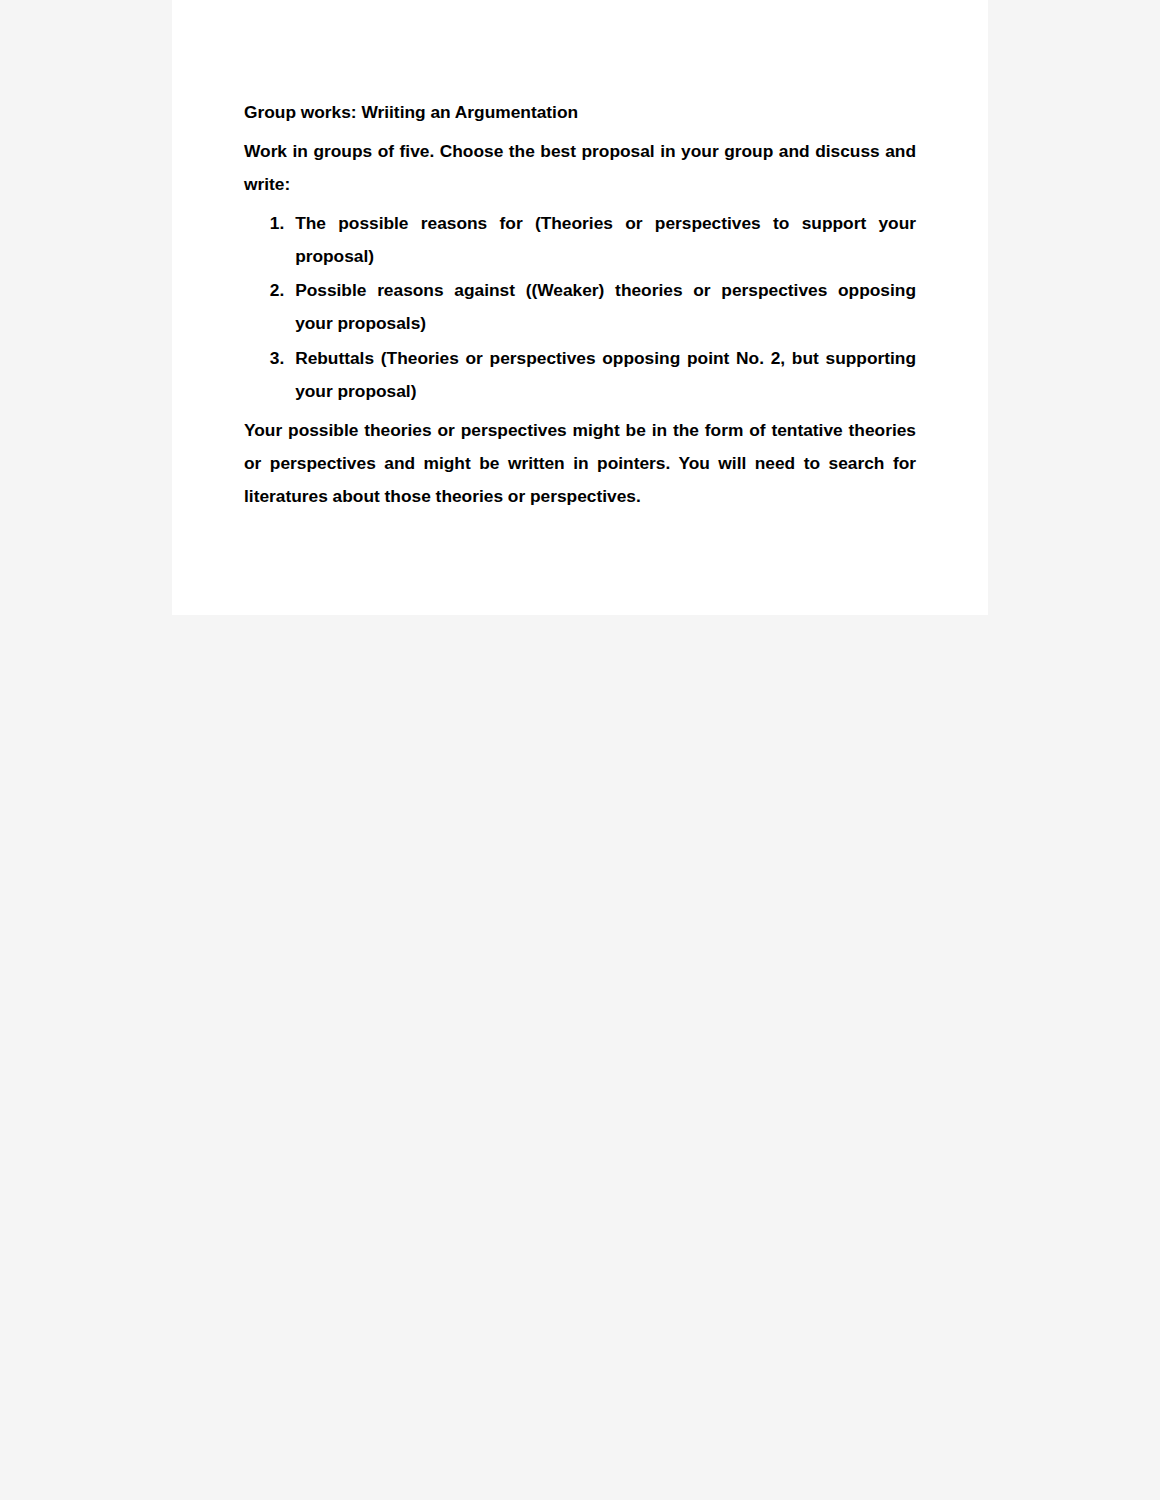Group works: Wriiting an Argumentation
Work in groups of five. Choose the best proposal in your group and discuss and write:
The possible reasons for (Theories or perspectives to support your proposal)
Possible reasons against ((Weaker) theories or perspectives opposing your proposals)
Rebuttals (Theories or perspectives opposing point No. 2, but supporting your proposal)
Your possible theories or perspectives might be in the form of tentative theories or perspectives and might be written in pointers. You will need to search for literatures about those theories or perspectives.